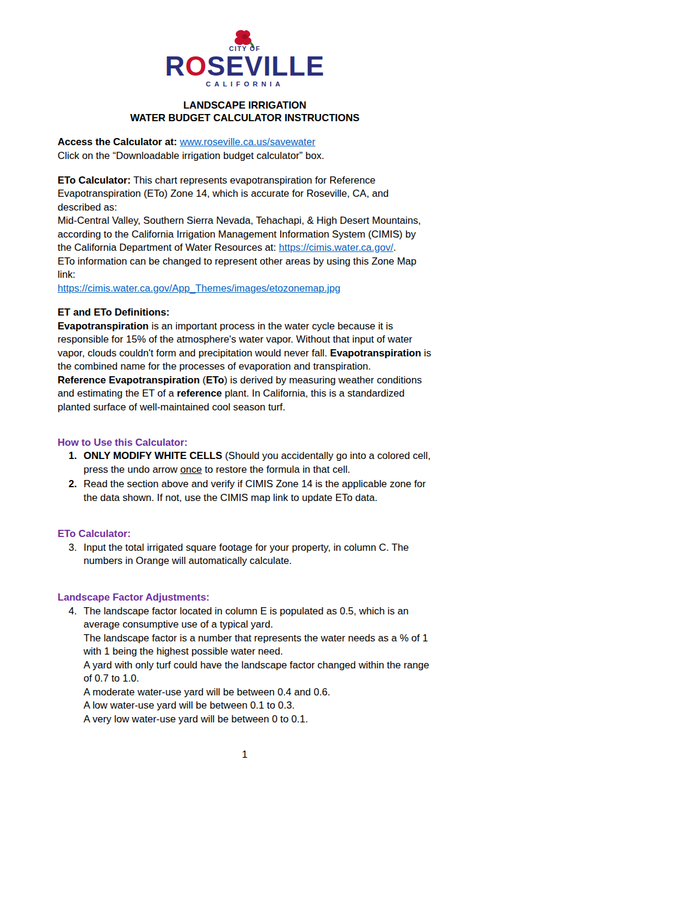CITY OF
ROSEVILLE
CALIFORNIA
LANDSCAPE IRRIGATION WATER BUDGET CALCULATOR INSTRUCTIONS
Access the Calculator at: www.roseville.ca.us/savewater
Click on the “Downloadable irrigation budget calculator” box.
ETo Calculator: This chart represents evapotranspiration for Reference Evapotranspiration (ETo) Zone 14, which is accurate for Roseville, CA, and described as:
Mid-Central Valley, Southern Sierra Nevada, Tehachapi, & High Desert Mountains, according to the California Irrigation Management Information System (CIMIS) by the California Department of Water Resources at: https://cimis.water.ca.gov/.
ETo information can be changed to represent other areas by using this Zone Map link:
https://cimis.water.ca.gov/App_Themes/images/etozonemap.jpg
ET and ETo Definitions:
Evapotranspiration is an important process in the water cycle because it is responsible for 15% of the atmosphere's water vapor. Without that input of water vapor, clouds couldn't form and precipitation would never fall. Evapotranspiration is the combined name for the processes of evaporation and transpiration.
Reference Evapotranspiration (ETo) is derived by measuring weather conditions and estimating the ET of a reference plant. In California, this is a standardized planted surface of well-maintained cool season turf.
How to Use this Calculator:
ONLY MODIFY WHITE CELLS (Should you accidentally go into a colored cell, press the undo arrow once to restore the formula in that cell.
Read the section above and verify if CIMIS Zone 14 is the applicable zone for the data shown. If not, use the CIMIS map link to update ETo data.
ETo Calculator:
Input the total irrigated square footage for your property, in column C. The numbers in Orange will automatically calculate.
Landscape Factor Adjustments:
The landscape factor located in column E is populated as 0.5, which is an average consumptive use of a typical yard. The landscape factor is a number that represents the water needs as a % of 1 with 1 being the highest possible water need. A yard with only turf could have the landscape factor changed within the range of 0.7 to 1.0. A moderate water-use yard will be between 0.4 and 0.6. A low water-use yard will be between 0.1 to 0.3. A very low water-use yard will be between 0 to 0.1.
1